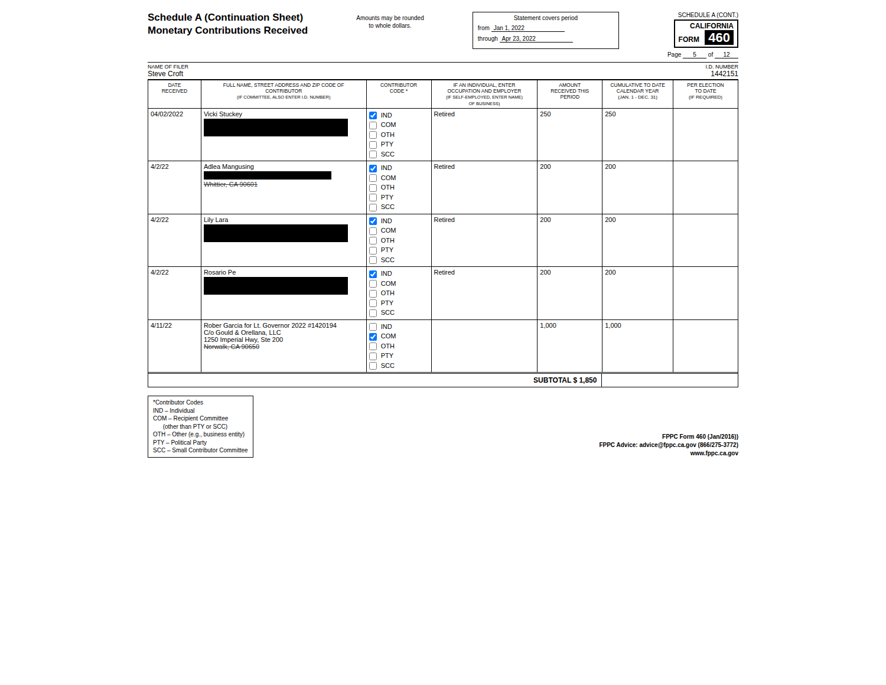Schedule A (Continuation Sheet)
Monetary Contributions Received
Amounts may be rounded
to whole dollars.
Statement covers period
from Jan 1, 2022
through Apr 23, 2022
SCHEDULE A (CONT.)
CALIFORNIA
FORM 460
Page 5 of 12
Name of Filer
Steve Croft
I.D. Number
1442151
| Date Received | Full Name, Street Address and Zip Code of Contributor (If Committee, Also Enter I.D. Number) | Contributor Code * | If an Individual, Enter Occupation and Employer (If Self-Employed, Enter Name) of Business) | Amount Received This Period | Cumulative to Date Calendar Year (Jan. 1 - Dec. 31) | Per Election to Date (If Required) |
| --- | --- | --- | --- | --- | --- | --- |
| 04/02/2022 | Vicki Stuckey | IND COM OTH PTY SCC | Retired | 250 | 250 | |
| 4/2/22 | Adlea Mangusing Whittier, CA 90601 | IND COM OTH PTY SCC | Retired | 200 | 200 | |
| 4/2/22 | Lily Lara | IND COM OTH PTY SCC | Retired | 200 | 200 | |
| 4/2/22 | Rosario Pe | IND COM OTH PTY SCC | Retired | 200 | 200 | |
| 4/11/22 | Rober Garcia for Lt. Governor 2022 #1420194 C/o Gould & Orellana, LLC 1250 Imperial Hwy, Ste 200 Norwalk, CA 90650 | IND COM OTH PTY SCC | | 1,000 | 1,000 | |
SUBTOTAL $ 1,850
*Contributor Codes
IND – Individual
COM – Recipient Committee
(other than PTY or SCC)
OTH – Other (e.g., business entity)
PTY – Political Party
SCC – Small Contributor Committee
FPPC Form 460 (Jan/2016))
FPPC Advice: advice@fppc.ca.gov (866/275-3772)
www.fppc.ca.gov